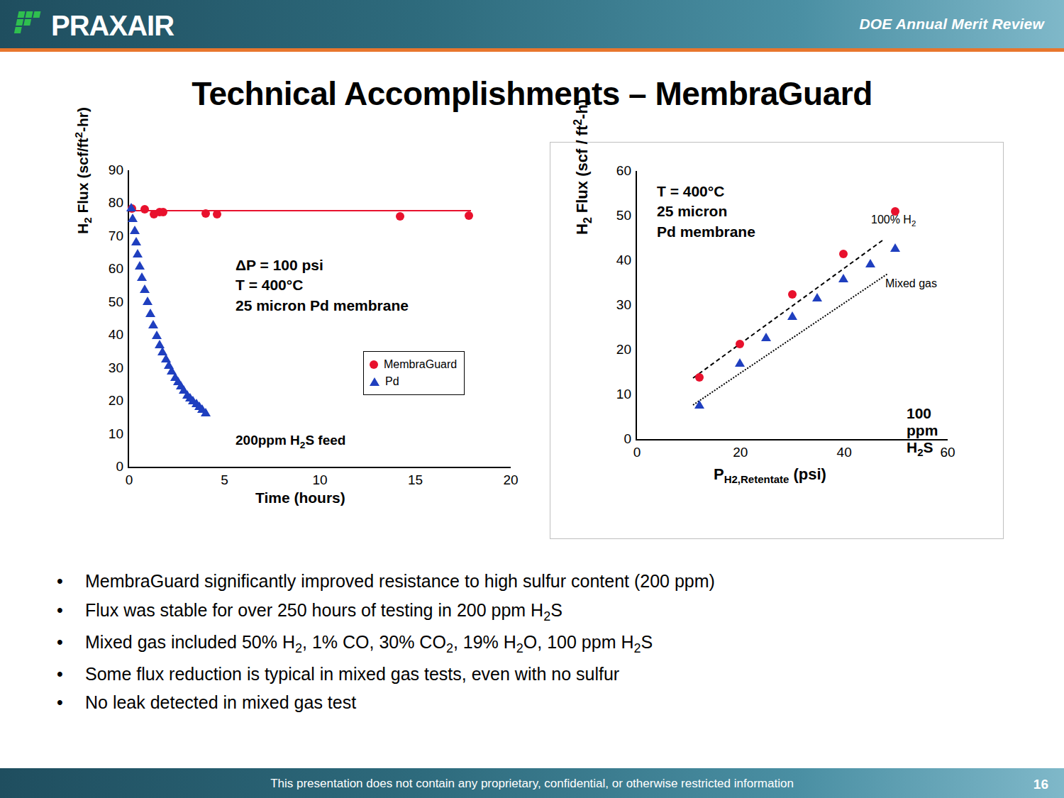DOE Annual Merit Review
PRAXAIR
Technical Accomplishments – MembraGuard
H2 Flux (scf/ft2-hr)
Time (hours)
90 80 70 60 50 40 30 20 10 0 0 5 10 15 20
ΔP = 100 psi
T = 400°C
25 micron Pd membrane
MembraGuard
Pd
200ppm H2S feed
H2 Flux (scf / ft2-h)
PH2,Retentate (psi)
60 50 40 30 20 10 0 0 20 40 60
100% H2
Mixed gas
100 ppm H2S
T = 400°C
25 micron
Pd membrane
MembraGuard significantly improved resistance to high sulfur content (200 ppm)
Flux was stable for over 250 hours of testing in 200 ppm H2S
Mixed gas included 50% H2, 1% CO, 30% CO2, 19% H2O, 100 ppm H2S
Some flux reduction is typical in mixed gas tests, even with no sulfur
No leak detected in mixed gas test
This presentation does not contain any proprietary, confidential, or otherwise restricted information
16